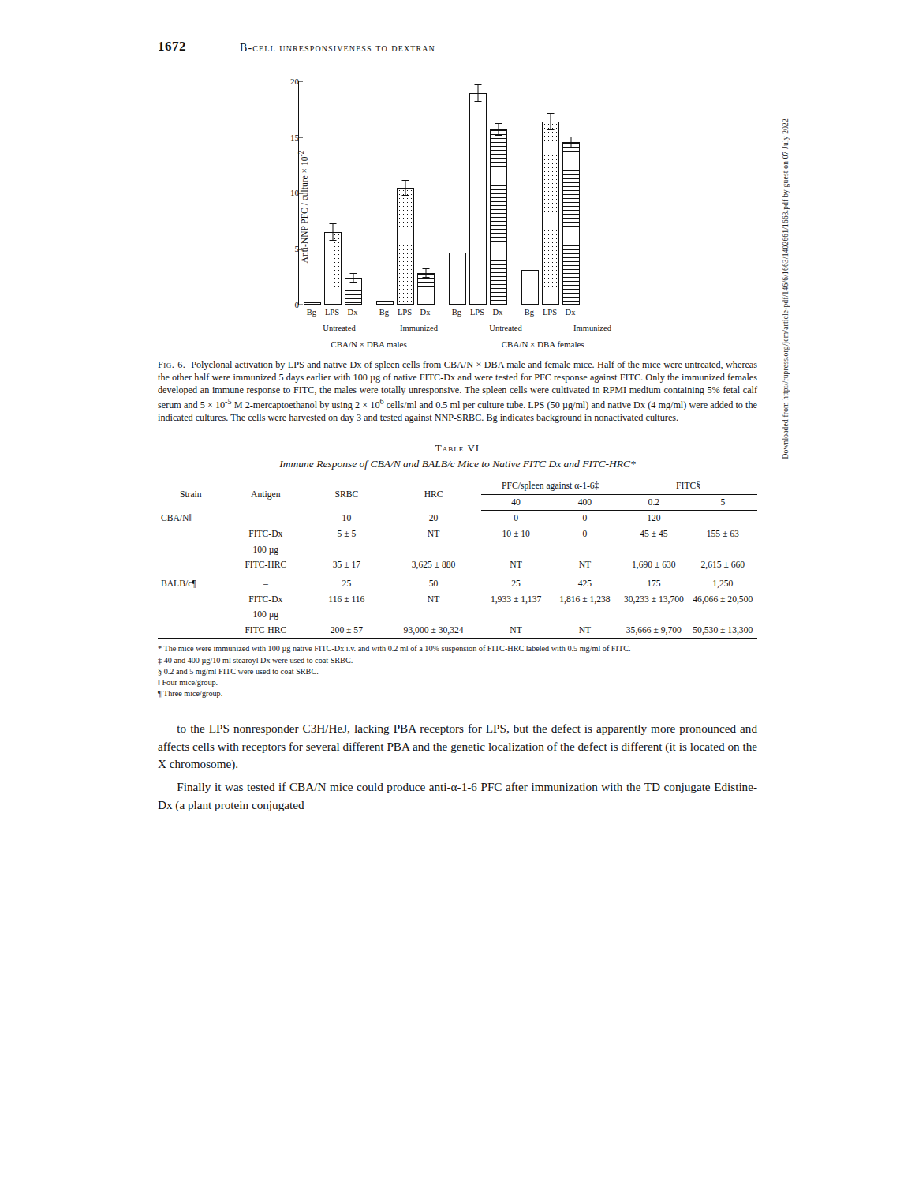Downloaded from http://rupress.org/jem/article-pdf/146/6/1663/1402661/1663.pdf by guest on 07 July 2022
1672
B-cell unresponsiveness to dextran
Anti-NNP PFC / culture × 10-2
20
15
10
5
0
Bg LPS Dx
Bg LPS Dx
Bg LPS Dx
Bg LPS Dx
Untreated
Immunized
Untreated
Immunized
CBA/N × DBA males
CBA/N × DBA females
Fig. 6. Polyclonal activation by LPS and native Dx of spleen cells from CBA/N × DBA male and female mice. Half of the mice were untreated, whereas the other half were immunized 5 days earlier with 100 µg of native FITC-Dx and were tested for PFC response against FITC. Only the immunized females developed an immune response to FITC, the males were totally unresponsive. The spleen cells were cultivated in RPMI medium containing 5% fetal calf serum and 5 × 10-5 M 2-mercaptoethanol by using 2 × 106 cells/ml and 0.5 ml per culture tube. LPS (50 µg/ml) and native Dx (4 mg/ml) were added to the indicated cultures. The cells were harvested on day 3 and tested against NNP-SRBC. Bg indicates background in nonactivated cultures.
Table VI
Immune Response of CBA/N and BALB/c Mice to Native FITC Dx and FITC-HRC*
| Strain | Antigen | SRBC | HRC | PFC/spleen against α-1-6‡ | FITC§ |
| --- | --- | --- | --- | --- | --- |
| 40 | 400 | 0.2 | 5 |
| CBA/N‖ | – | 10 | 20 | 0 | 0 | 120 | – |
| | FITC-Dx | 5 ± 5 | NT | 10 ± 10 | 0 | 45 ± 45 | 155 ± 63 |
| | 100 µg | | | | | | |
| | FITC-HRC | 35 ± 17 | 3,625 ± 880 | NT | NT | 1,690 ± 630 | 2,615 ± 660 |
| BALB/c¶ | – | 25 | 50 | 25 | 425 | 175 | 1,250 |
| | FITC-Dx | 116 ± 116 | NT | 1,933 ± 1,137 | 1,816 ± 1,238 | 30,233 ± 13,700 | 46,066 ± 20,500 |
| | 100 µg | | | | | | |
| | FITC-HRC | 200 ± 57 | 93,000 ± 30,324 | NT | NT | 35,666 ± 9,700 | 50,530 ± 13,300 |
* The mice were immunized with 100 µg native FITC-Dx i.v. and with 0.2 ml of a 10% suspension of FITC-HRC labeled with 0.5 mg/ml of FITC.
‡ 40 and 400 µg/10 ml stearoyl Dx were used to coat SRBC.
§ 0.2 and 5 mg/ml FITC were used to coat SRBC.
‖ Four mice/group.
¶ Three mice/group.
to the LPS nonresponder C3H/HeJ, lacking PBA receptors for LPS, but the defect is apparently more pronounced and affects cells with receptors for several different PBA and the genetic localization of the defect is different (it is located on the X chromosome).
Finally it was tested if CBA/N mice could produce anti-α-1-6 PFC after immunization with the TD conjugate Edistine-Dx (a plant protein conjugated